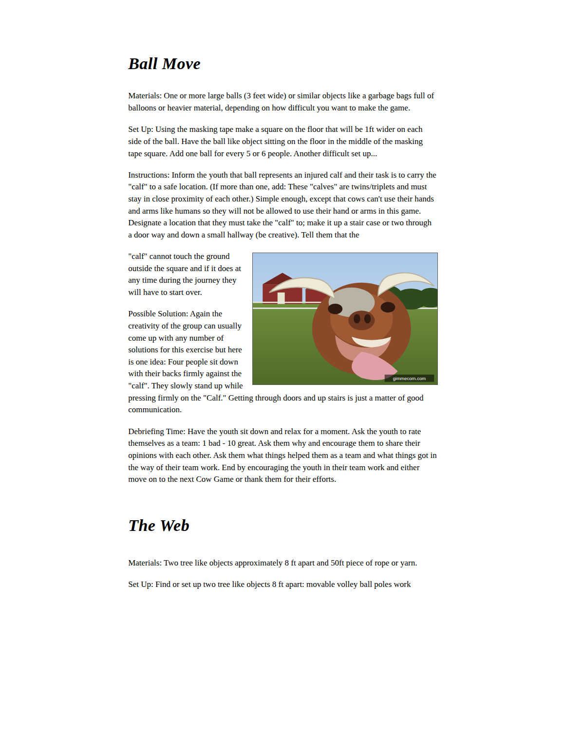Ball Move
Materials: One or more large balls (3 feet wide) or similar objects like a garbage bags full of balloons or heavier material, depending on how difficult you want to make the game.
Set Up: Using the masking tape make a square on the floor that will be 1ft wider on each side of the ball. Have the ball like object sitting on the floor in the middle of the masking tape square. Add one ball for every 5 or 6 people. Another difficult set up...
Instructions: Inform the youth that ball represents an injured calf and their task is to carry the "calf" to a safe location. (If more than one, add: These "calves" are twins/triplets and must stay in close proximity of each other.) Simple enough, except that cows can't use their hands and arms like humans so they will not be allowed to use their hand or arms in this game. Designate a location that they must take the "calf" to; make it up a stair case or two through a door way and down a small hallway (be creative). Tell them that the
"calf" cannot touch the ground outside the square and if it does at any time during the journey they will have to start over.
Possible Solution: Again the creativity of the group can usually come up with any number of solutions for this exercise but here is one idea: Four people sit down with their backs firmly against the "calf". They slowly stand up while pressing firmly on the "Calf." Getting through doors and up stairs is just a matter of good communication.
Debriefing Time: Have the youth sit down and relax for a moment. Ask the youth to rate themselves as a team: 1 bad - 10 great. Ask them why and encourage them to share their opinions with each other. Ask them what things helped them as a team and what things got in the way of their team work. End by encouraging the youth in their team work and either move on to the next Cow Game or thank them for their efforts.
The Web
Materials: Two tree like objects approximately 8 ft apart and 50ft piece of rope or yarn.
Set Up: Find or set up two tree like objects 8 ft apart: movable volley ball poles work